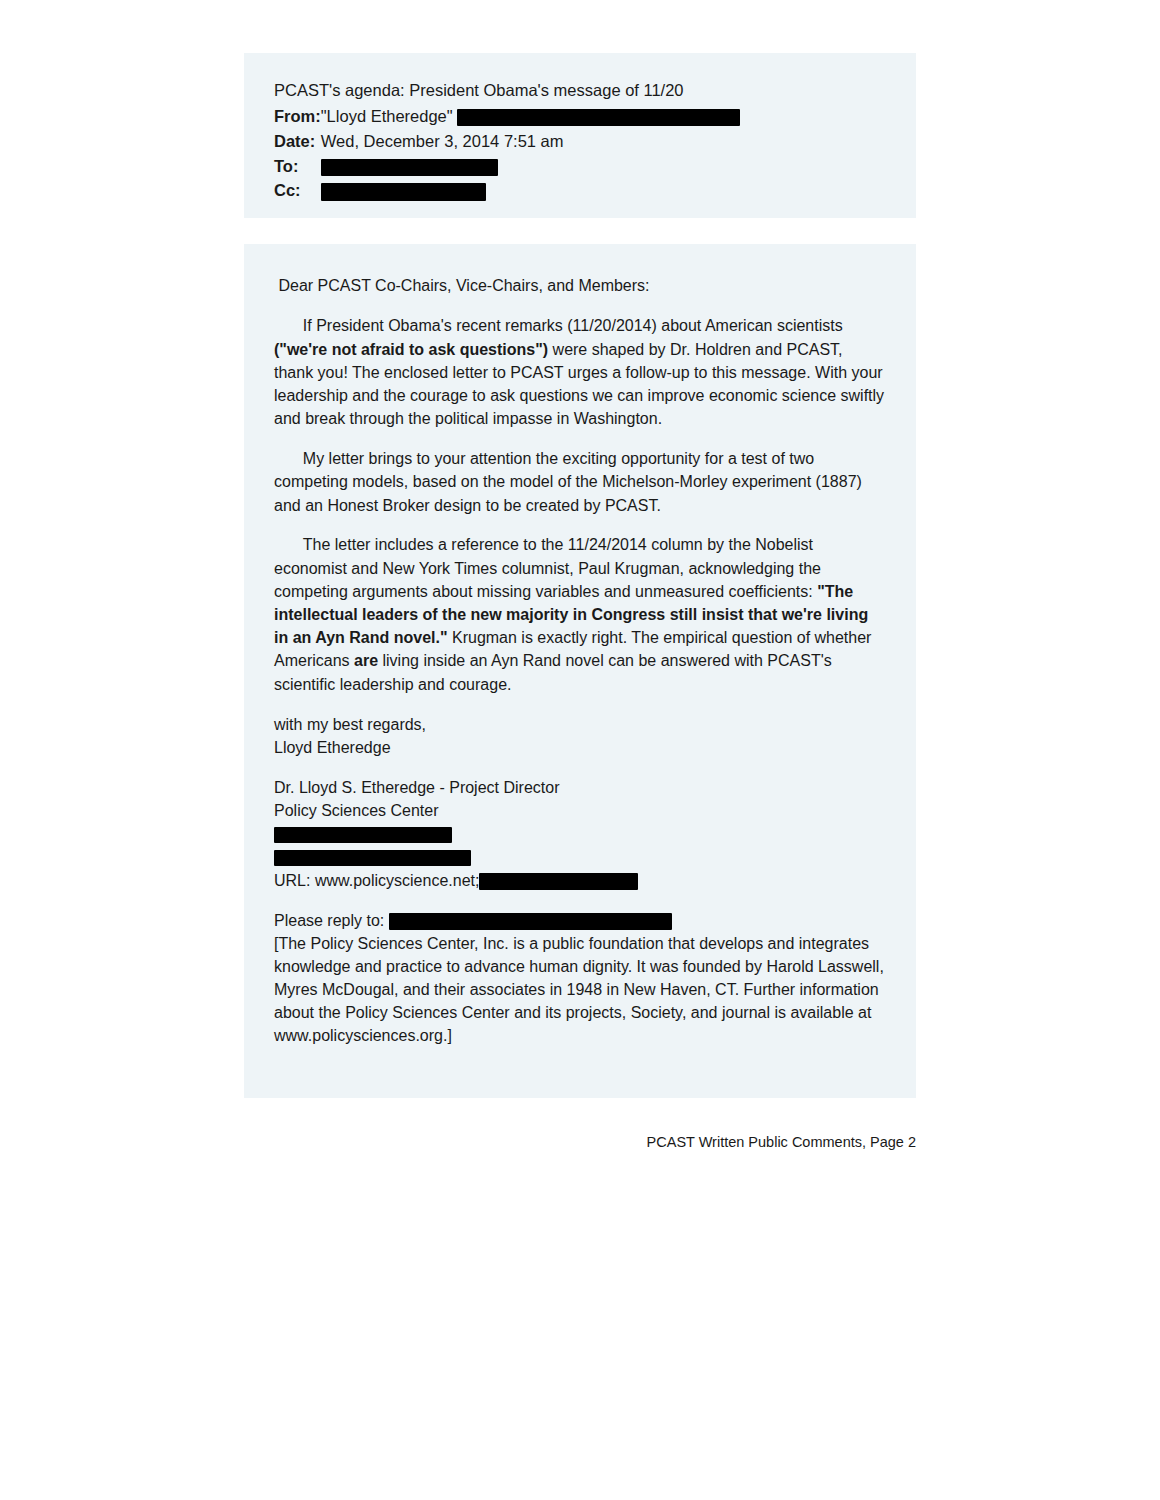PCAST's agenda: President Obama's message of 11/20
| From: | "Lloyd Etheredge" |
| Date: | Wed, December 3, 2014 7:51 am |
| To: | |
| Cc: | |
Dear PCAST Co-Chairs, Vice-Chairs, and Members:
If President Obama's recent remarks (11/20/2014) about American scientists ("we're not afraid to ask questions") were shaped by Dr. Holdren and PCAST, thank you! The enclosed letter to PCAST urges a follow-up to this message. With your leadership and the courage to ask questions we can improve economic science swiftly and break through the political impasse in Washington.
My letter brings to your attention the exciting opportunity for a test of two competing models, based on the model of the Michelson-Morley experiment (1887) and an Honest Broker design to be created by PCAST.
The letter includes a reference to the 11/24/2014 column by the Nobelist economist and New York Times columnist, Paul Krugman, acknowledging the competing arguments about missing variables and unmeasured coefficients: "The intellectual leaders of the new majority in Congress still insist that we're living in an Ayn Rand novel." Krugman is exactly right. The empirical question of whether Americans are living inside an Ayn Rand novel can be answered with PCAST's scientific leadership and courage.
with my best regards,
Lloyd Etheredge
Dr. Lloyd S. Etheredge - Project Director
Policy Sciences Center
URL: www.policyscience.net;
Please reply to:
[The Policy Sciences Center, Inc. is a public foundation that develops and integrates knowledge and practice to advance human dignity. It was founded by Harold Lasswell, Myres McDougal, and their associates in 1948 in New Haven, CT. Further information about the Policy Sciences Center and its projects, Society, and journal is available at www.policysciences.org.]
PCAST Written Public Comments, Page 2